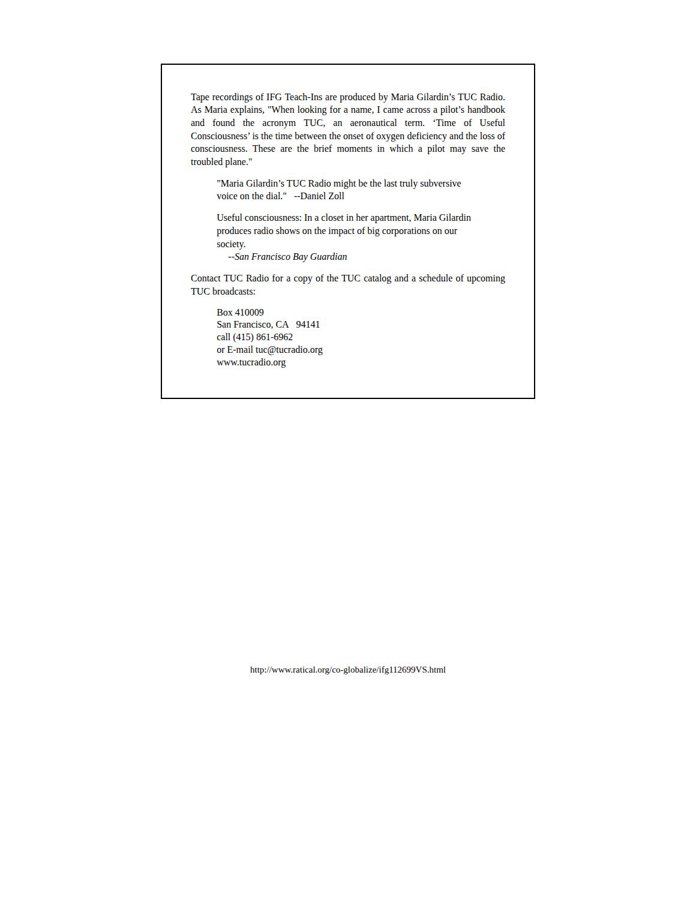Tape recordings of IFG Teach-Ins are produced by Maria Gilardin’s TUC Radio. As Maria explains, "When looking for a name, I came across a pilot’s handbook and found the acronym TUC, an aeronautical term. ‘Time of Useful Consciousness’ is the time between the onset of oxygen deficiency and the loss of consciousness. These are the brief moments in which a pilot may save the troubled plane."
"Maria Gilardin’s TUC Radio might be the last truly subversive voice on the dial." --Daniel Zoll
Useful consciousness: In a closet in her apartment, Maria Gilardin produces radio shows on the impact of big corporations on our society.
--San Francisco Bay Guardian
Contact TUC Radio for a copy of the TUC catalog and a schedule of upcoming TUC broadcasts:
Box 410009
San Francisco, CA 94141
call (415) 861-6962
or E-mail tuc@tucradio.org
www.tucradio.org
http://www.ratical.org/co-globalize/ifg112699VS.html